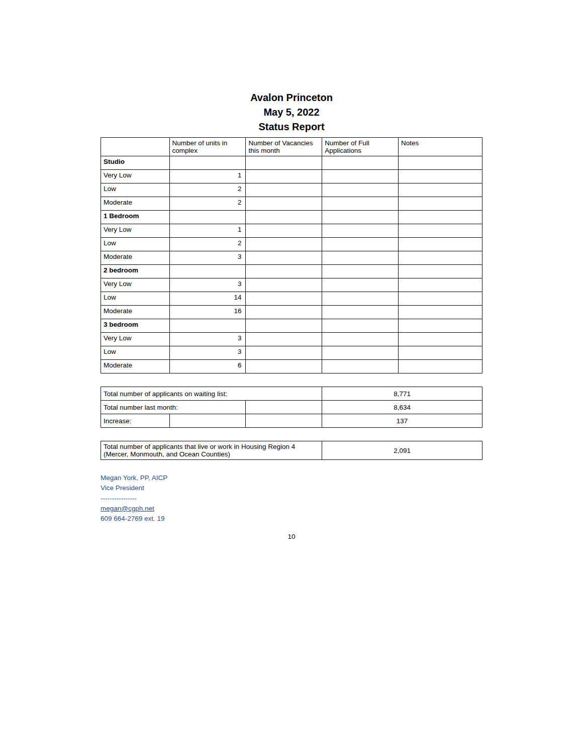Avalon Princeton
May 5, 2022
Status Report
| | Number of units in complex | Number of Vacancies this month | Number of Full Applications | Notes |
| --- | --- | --- | --- | --- |
| Studio | | | | |
| Very Low | 1 | | | |
| Low | 2 | | | |
| Moderate | 2 | | | |
| 1 Bedroom | | | | |
| Very Low | 1 | | | |
| Low | 2 | | | |
| Moderate | 3 | | | |
| 2 bedroom | | | | |
| Very Low | 3 | | | |
| Low | 14 | | | |
| Moderate | 16 | | | |
| 3 bedroom | | | | |
| Very Low | 3 | | | |
| Low | 3 | | | |
| Moderate | 6 | | | |
| Total number of applicants on waiting list: | 8,771 |
| Total number last month: | | 8,634 |
| Increase: | | | 137 |
| Total number of applicants that live or work in Housing Region 4 (Mercer, Monmouth, and Ocean Counties) | 2,091 |
Megan York, PP, AICP
Vice President
----------------
megan@cgph.net
609 664-2769 ext. 19
10